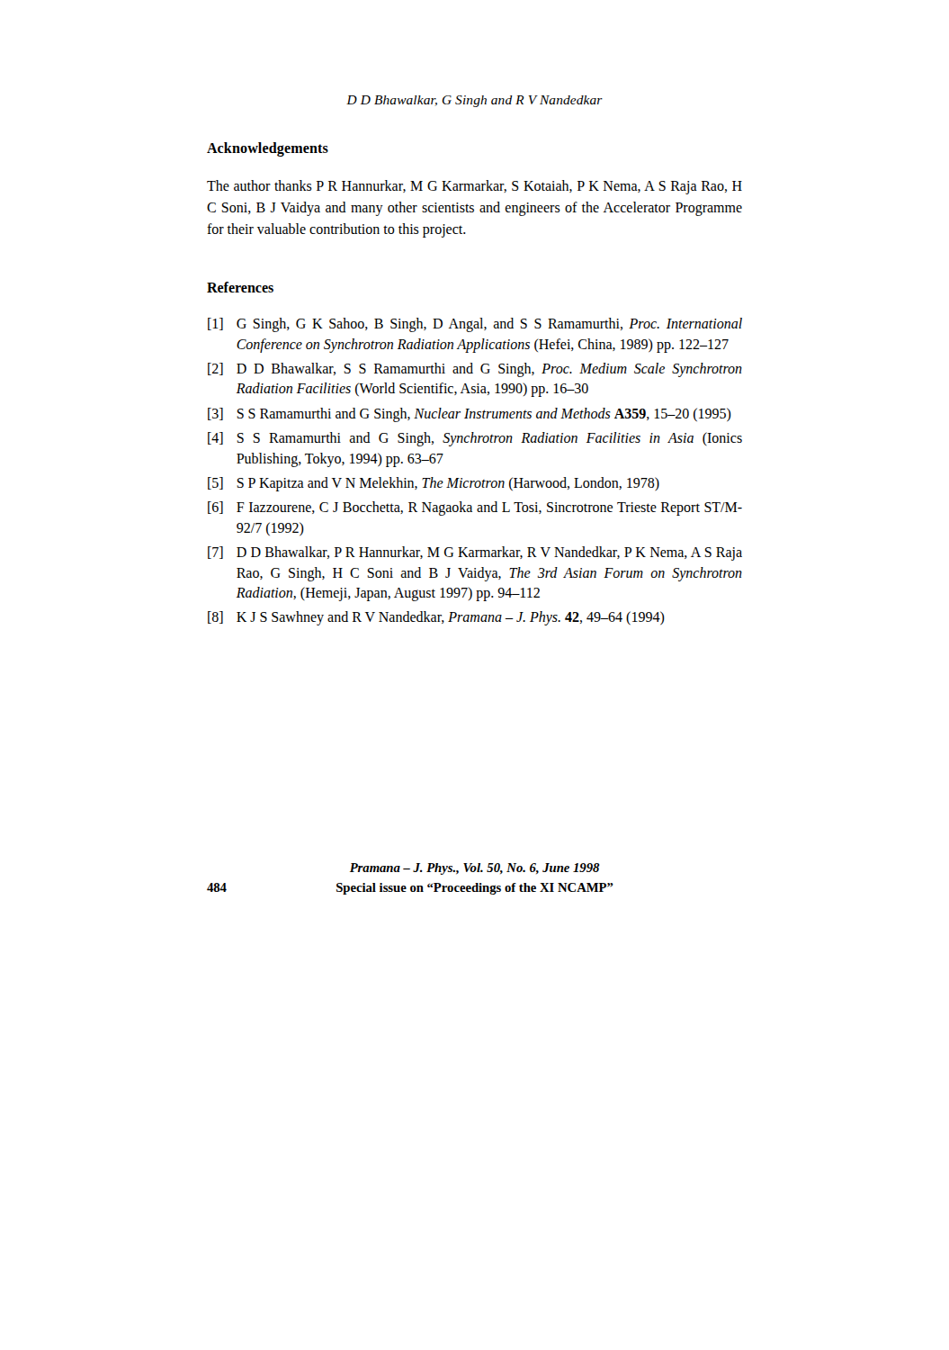D D Bhawalkar, G Singh and R V Nandedkar
Acknowledgements
The author thanks P R Hannurkar, M G Karmarkar, S Kotaiah, P K Nema, A S Raja Rao, H C Soni, B J Vaidya and many other scientists and engineers of the Accelerator Programme for their valuable contribution to this project.
References
[1] G Singh, G K Sahoo, B Singh, D Angal, and S S Ramamurthi, Proc. International Conference on Synchrotron Radiation Applications (Hefei, China, 1989) pp. 122–127
[2] D D Bhawalkar, S S Ramamurthi and G Singh, Proc. Medium Scale Synchrotron Radiation Facilities (World Scientific, Asia, 1990) pp. 16–30
[3] S S Ramamurthi and G Singh, Nuclear Instruments and Methods A359, 15–20 (1995)
[4] S S Ramamurthi and G Singh, Synchrotron Radiation Facilities in Asia (Ionics Publishing, Tokyo, 1994) pp. 63–67
[5] S P Kapitza and V N Melekhin, The Microtron (Harwood, London, 1978)
[6] F Iazzourene, C J Bocchetta, R Nagaoka and L Tosi, Sincrotrone Trieste Report ST/M-92/7 (1992)
[7] D D Bhawalkar, P R Hannurkar, M G Karmarkar, R V Nandedkar, P K Nema, A S Raja Rao, G Singh, H C Soni and B J Vaidya, The 3rd Asian Forum on Synchrotron Radiation, (Hemeji, Japan, August 1997) pp. 94–112
[8] K J S Sawhney and R V Nandedkar, Pramana – J. Phys. 42, 49–64 (1994)
Pramana – J. Phys., Vol. 50, No. 6, June 1998
484 Special issue on “Proceedings of the XI NCAMP”